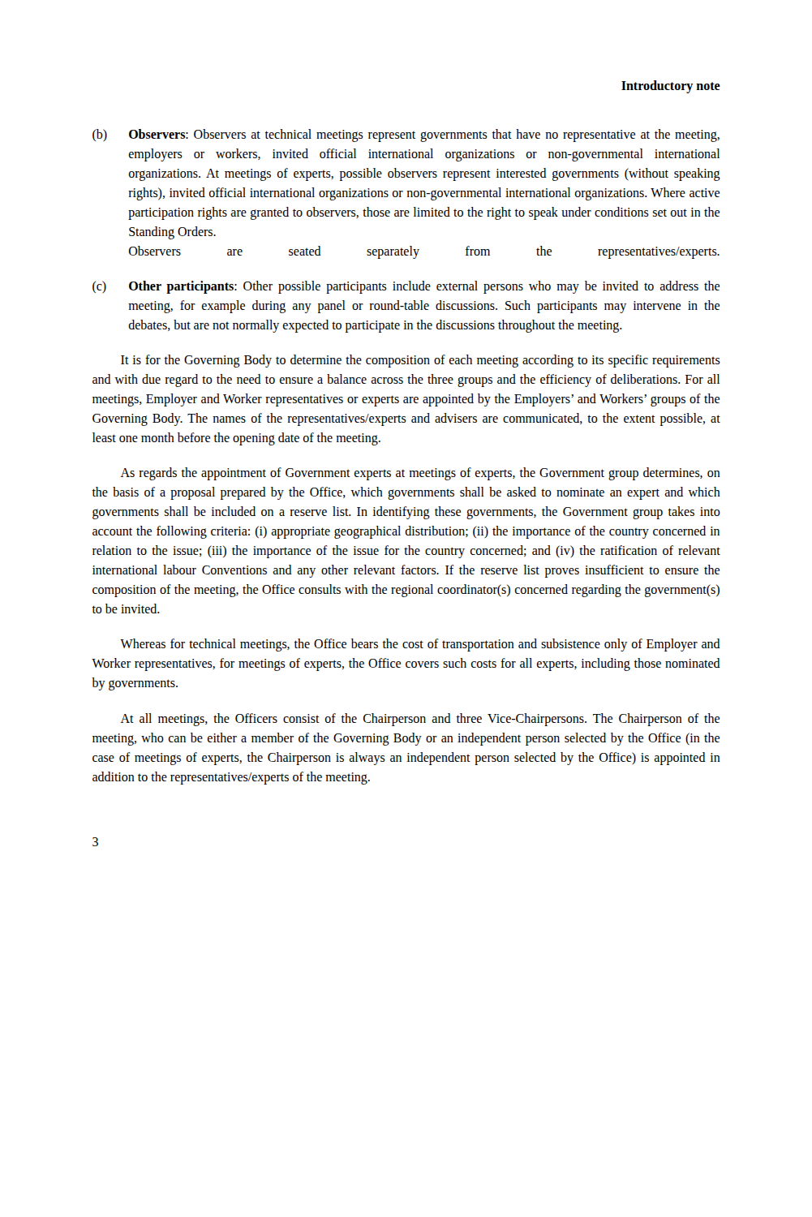Introductory note
(b)
Observers: Observers at technical meetings represent governments that have no representative at the meeting, employers or workers, invited official international organizations or non-governmental international organizations. At meetings of experts, possible observers represent interested governments (without speaking rights), invited official international organizations or non-governmental international organizations. Where active participation rights are granted to observers, those are limited to the right to speak under conditions set out in the Standing Orders. Observers are seated separately from the representatives/experts.
(c)
Other participants: Other possible participants include external persons who may be invited to address the meeting, for example during any panel or round-table discussions. Such participants may intervene in the debates, but are not normally expected to participate in the discussions throughout the meeting.
It is for the Governing Body to determine the composition of each meeting according to its specific requirements and with due regard to the need to ensure a balance across the three groups and the efficiency of deliberations. For all meetings, Employer and Worker representatives or experts are appointed by the Employers’ and Workers’ groups of the Governing Body. The names of the representatives/experts and advisers are communicated, to the extent possible, at least one month before the opening date of the meeting.
As regards the appointment of Government experts at meetings of experts, the Government group determines, on the basis of a proposal prepared by the Office, which governments shall be asked to nominate an expert and which governments shall be included on a reserve list. In identifying these governments, the Government group takes into account the following criteria: (i) appropriate geographical distribution; (ii) the importance of the country concerned in relation to the issue; (iii) the importance of the issue for the country concerned; and (iv) the ratification of relevant international labour Conventions and any other relevant factors. If the reserve list proves insufficient to ensure the composition of the meeting, the Office consults with the regional coordinator(s) concerned regarding the government(s) to be invited.
Whereas for technical meetings, the Office bears the cost of transportation and subsistence only of Employer and Worker representatives, for meetings of experts, the Office covers such costs for all experts, including those nominated by governments.
At all meetings, the Officers consist of the Chairperson and three Vice-Chairpersons. The Chairperson of the meeting, who can be either a member of the Governing Body or an independent person selected by the Office (in the case of meetings of experts, the Chairperson is always an independent person selected by the Office) is appointed in addition to the representatives/experts of the meeting.
3